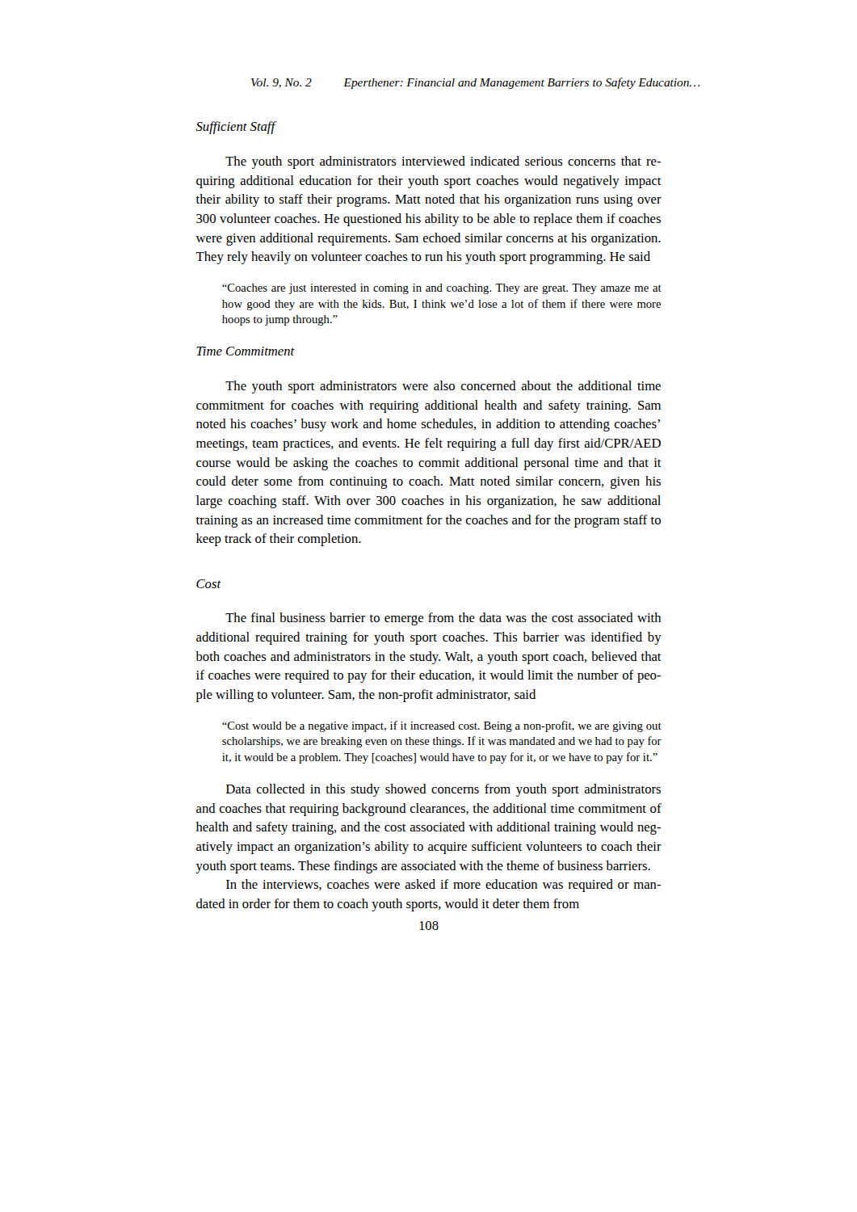Vol. 9, No. 2 Eperthener: Financial and Management Barriers to Safety Education…
Sufficient Staff
The youth sport administrators interviewed indicated serious concerns that requiring additional education for their youth sport coaches would negatively impact their ability to staff their programs. Matt noted that his organization runs using over 300 volunteer coaches. He questioned his ability to be able to replace them if coaches were given additional requirements. Sam echoed similar concerns at his organization. They rely heavily on volunteer coaches to run his youth sport programming. He said
“Coaches are just interested in coming in and coaching. They are great. They amaze me at how good they are with the kids. But, I think we’d lose a lot of them if there were more hoops to jump through.”
Time Commitment
The youth sport administrators were also concerned about the additional time commitment for coaches with requiring additional health and safety training. Sam noted his coaches’ busy work and home schedules, in addition to attending coaches’ meetings, team practices, and events. He felt requiring a full day first aid/CPR/AED course would be asking the coaches to commit additional personal time and that it could deter some from continuing to coach. Matt noted similar concern, given his large coaching staff. With over 300 coaches in his organization, he saw additional training as an increased time commitment for the coaches and for the program staff to keep track of their completion.
Cost
The final business barrier to emerge from the data was the cost associated with additional required training for youth sport coaches. This barrier was identified by both coaches and administrators in the study. Walt, a youth sport coach, believed that if coaches were required to pay for their education, it would limit the number of people willing to volunteer. Sam, the non-profit administrator, said
“Cost would be a negative impact, if it increased cost. Being a non-profit, we are giving out scholarships, we are breaking even on these things. If it was mandated and we had to pay for it, it would be a problem. They [coaches] would have to pay for it, or we have to pay for it.”
Data collected in this study showed concerns from youth sport administrators and coaches that requiring background clearances, the additional time commitment of health and safety training, and the cost associated with additional training would negatively impact an organization’s ability to acquire sufficient volunteers to coach their youth sport teams. These findings are associated with the theme of business barriers.
In the interviews, coaches were asked if more education was required or mandated in order for them to coach youth sports, would it deter them from
108